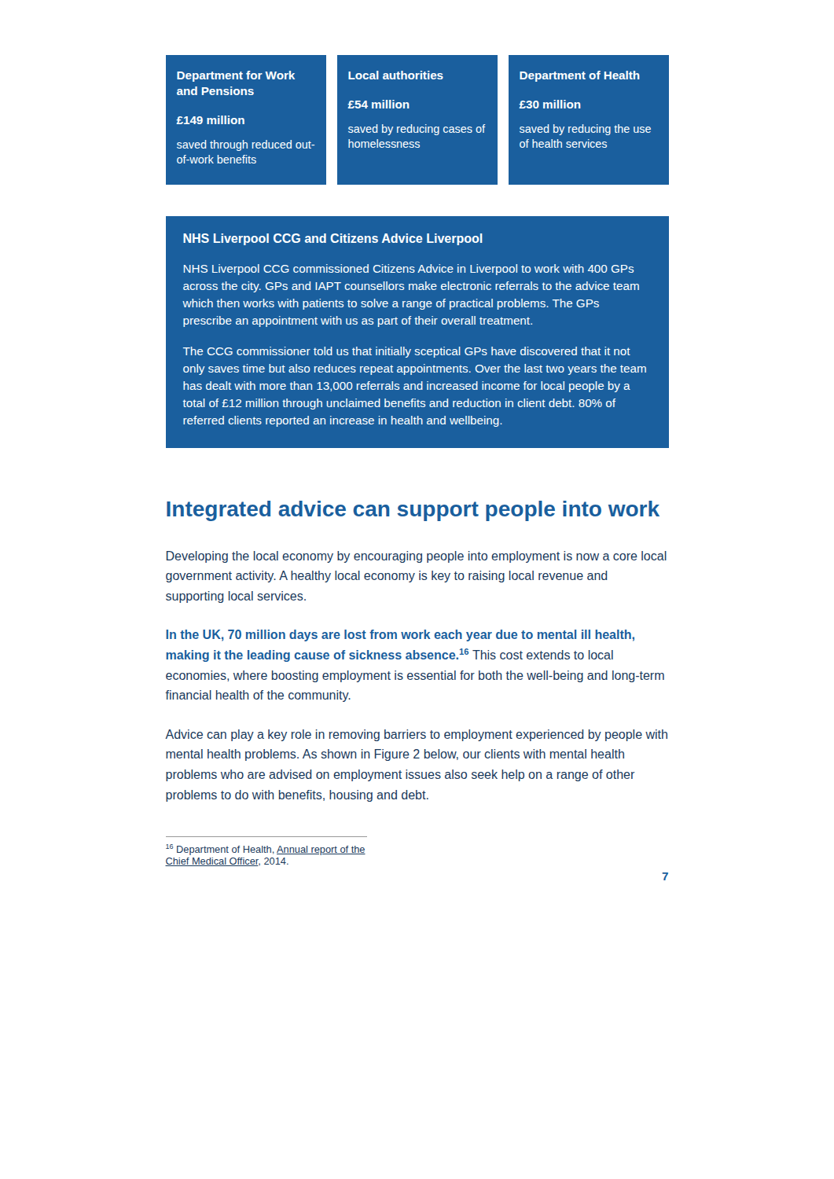Department for Work and Pensions
£149 million
saved through reduced out-of-work benefits
Local authorities
£54 million
saved by reducing cases of homelessness
Department of Health
£30 million
saved by reducing the use of health services
NHS Liverpool CCG and Citizens Advice Liverpool
NHS Liverpool CCG commissioned Citizens Advice in Liverpool to work with 400 GPs across the city. GPs and IAPT counsellors make electronic referrals to the advice team which then works with patients to solve a range of practical problems. The GPs prescribe an appointment with us as part of their overall treatment.
The CCG commissioner told us that initially sceptical GPs have discovered that it not only saves time but also reduces repeat appointments. Over the last two years the team has dealt with more than 13,000 referrals and increased income for local people by a total of £12 million through unclaimed benefits and reduction in client debt. 80% of referred clients reported an increase in health and wellbeing.
Integrated advice can support people into work
Developing the local economy by encouraging people into employment is now a core local government activity. A healthy local economy is key to raising local revenue and supporting local services.
In the UK, 70 million days are lost from work each year due to mental ill health, making it the leading cause of sickness absence.16 This cost extends to local economies, where boosting employment is essential for both the well-being and long-term financial health of the community.
Advice can play a key role in removing barriers to employment experienced by people with mental health problems. As shown in Figure 2 below, our clients with mental health problems who are advised on employment issues also seek help on a range of other problems to do with benefits, housing and debt.
16 Department of Health, Annual report of the Chief Medical Officer, 2014.
7